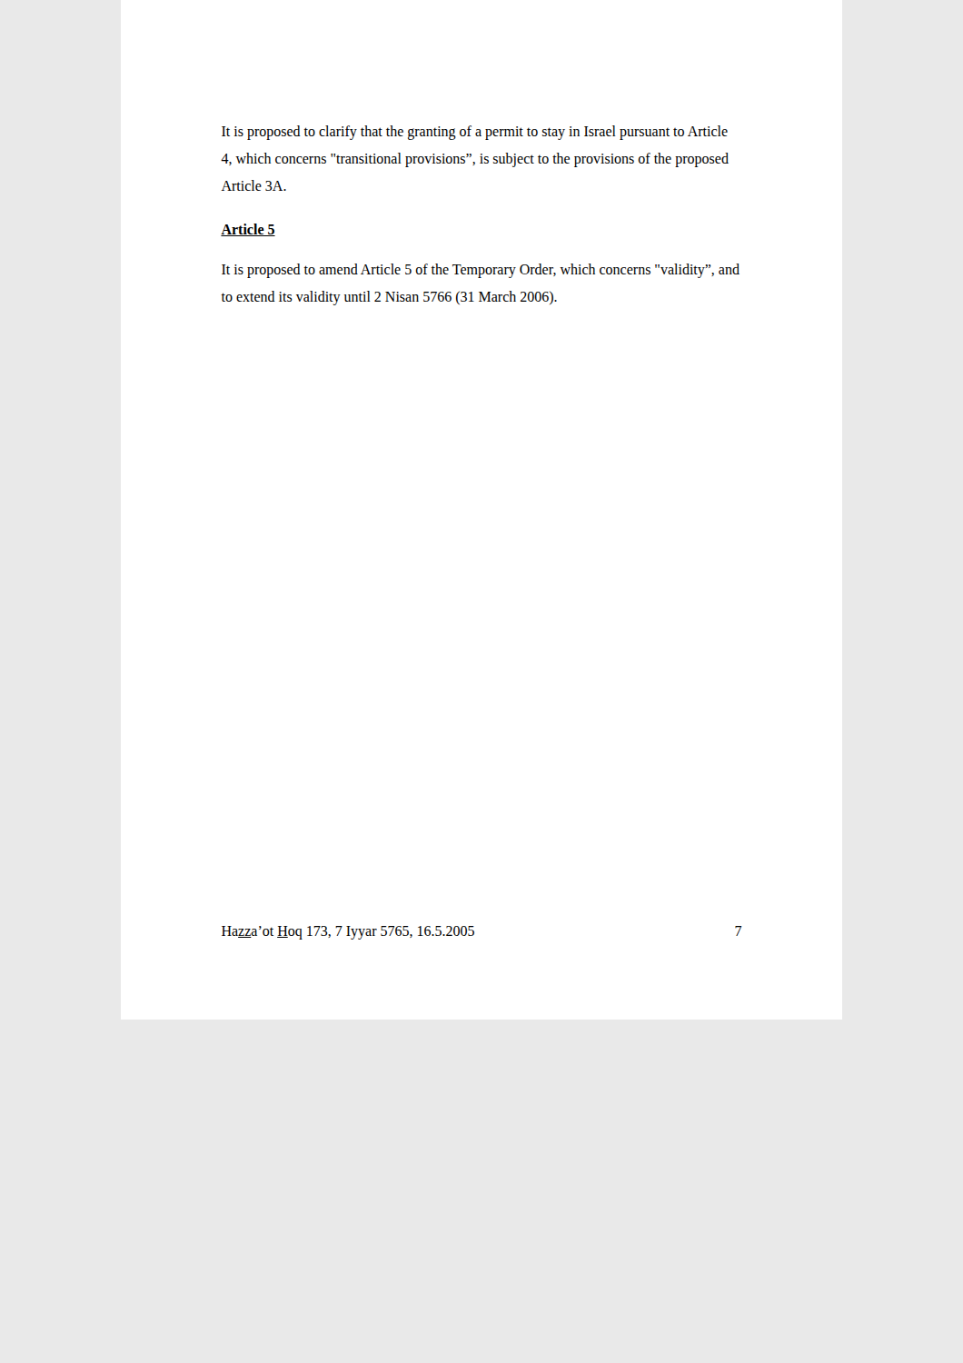It is proposed to clarify that the granting of a permit to stay in Israel pursuant to Article 4, which concerns "transitional provisions”, is subject to the provisions of the proposed Article 3A.
Article 5
It is proposed to amend Article 5 of the Temporary Order, which concerns "validity”, and to extend its validity until 2 Nisan 5766 (31 March 2006).
Hazza’ot Hoq 173, 7 Iyyar 5765, 16.5.2005 7